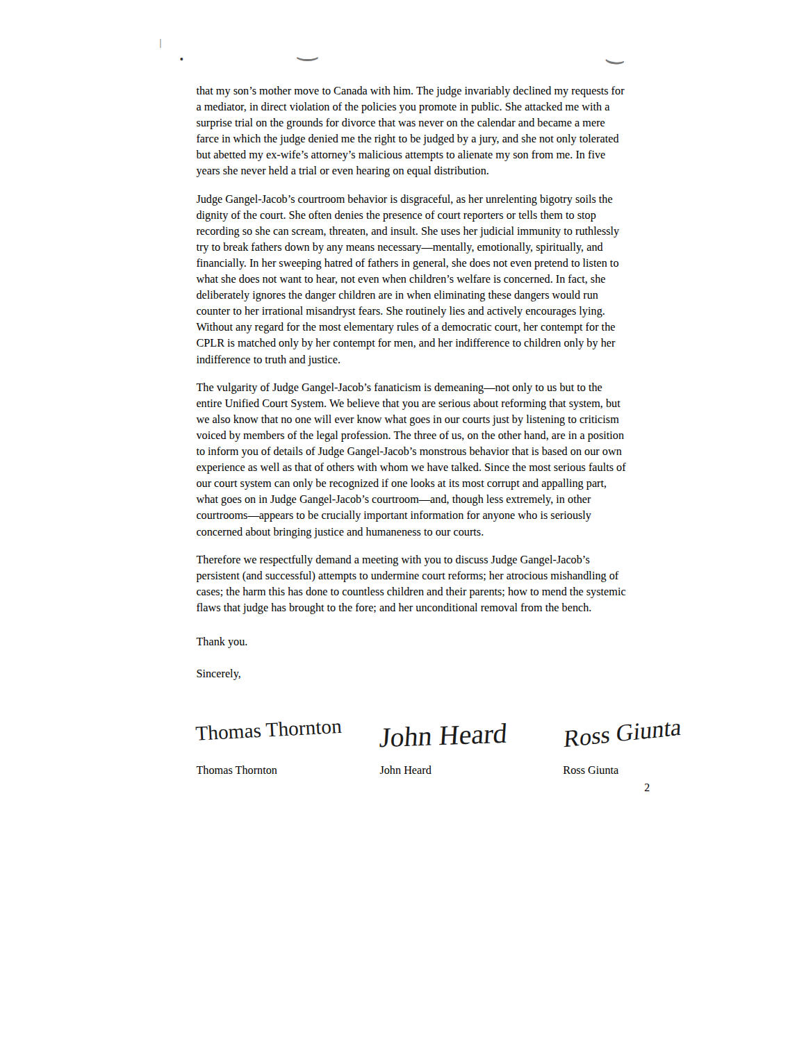| • ⌣ ⌣
that my son’s mother move to Canada with him. The judge invariably declined my requests for a mediator, in direct violation of the policies you promote in public. She attacked me with a surprise trial on the grounds for divorce that was never on the calendar and became a mere farce in which the judge denied me the right to be judged by a jury, and she not only tolerated but abetted my ex-wife’s attorney’s malicious attempts to alienate my son from me. In five years she never held a trial or even hearing on equal distribution.
Judge Gangel-Jacob’s courtroom behavior is disgraceful, as her unrelenting bigotry soils the dignity of the court. She often denies the presence of court reporters or tells them to stop recording so she can scream, threaten, and insult. She uses her judicial immunity to ruthlessly try to break fathers down by any means necessary—mentally, emotionally, spiritually, and financially. In her sweeping hatred of fathers in general, she does not even pretend to listen to what she does not want to hear, not even when children’s welfare is concerned. In fact, she deliberately ignores the danger children are in when eliminating these dangers would run counter to her irrational misandryst fears. She routinely lies and actively encourages lying. Without any regard for the most elementary rules of a democratic court, her contempt for the CPLR is matched only by her contempt for men, and her indifference to children only by her indifference to truth and justice.
The vulgarity of Judge Gangel-Jacob’s fanaticism is demeaning—not only to us but to the entire Unified Court System. We believe that you are serious about reforming that system, but we also know that no one will ever know what goes in our courts just by listening to criticism voiced by members of the legal profession. The three of us, on the other hand, are in a position to inform you of details of Judge Gangel-Jacob’s monstrous behavior that is based on our own experience as well as that of others with whom we have talked. Since the most serious faults of our court system can only be recognized if one looks at its most corrupt and appalling part, what goes on in Judge Gangel-Jacob’s courtroom—and, though less extremely, in other courtrooms—appears to be crucially important information for anyone who is seriously concerned about bringing justice and humaneness to our courts.
Therefore we respectfully demand a meeting with you to discuss Judge Gangel-Jacob’s persistent (and successful) attempts to undermine court reforms; her atrocious mishandling of cases; the harm this has done to countless children and their parents; how to mend the systemic flaws that judge has brought to the fore; and her unconditional removal from the bench.
Thank you.
Sincerely,
Thomas Thornton
Thomas Thornton
John Heard
John Heard
Ross Giunta
Ross Giunta
2